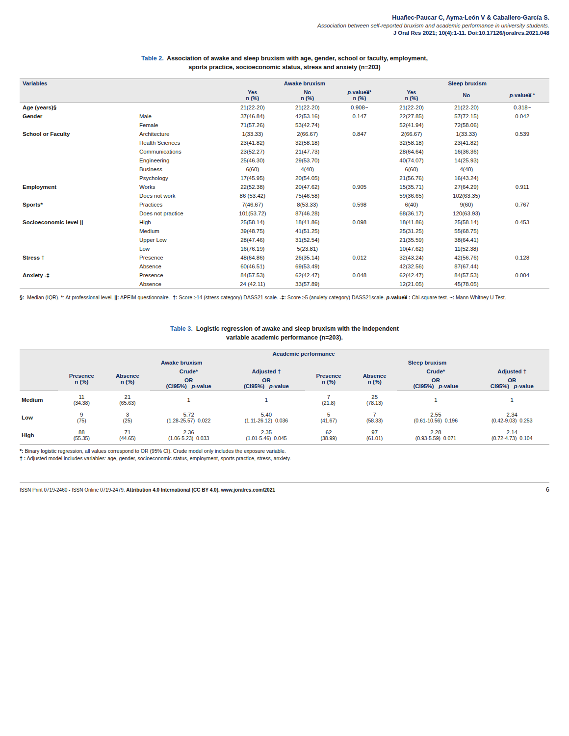Huañec-Paucar C, Ayma-León V & Caballero-García S.
Association between self-reported bruxism and academic performance in university students.
J Oral Res 2021; 10(4):1-11. Doi:10.17126/joralres.2021.048
Table 2. Association of awake and sleep bruxism with age, gender, school or faculty, employment,
sports practice, socioeconomic status, stress and anxiety (n=203)
| Variables | Awake bruxism | Sleep bruxism |
| --- | --- | --- |
| | Yes n (%) | No n (%) | p -value¥* n (%) | Yes n (%) | No | p -value¥ * |
| Age (years)§ | 21(22-20) | 21(22-20) | 0.908~ | 21(22-20) | 21(22-20) | 0.318~ |
| Gender | Male | 37(46.84) | 42(53.16) | 0.147 | 22(27.85) | 57(72.15) | 0.042 |
| | Female | 71(57.26) | 53(42.74) | | 52(41.94) | 72(58.06) | |
| School or Faculty | Architecture | 1(33.33) | 2(66.67) | 0.847 | 2(66.67) | 1(33.33) | 0.539 |
| | Health Sciences | 23(41.82) | 32(58.18) | | 32(58.18) | 23(41.82) | |
| | Communications | 23(52.27) | 21(47.73) | | 28(64.64) | 16(36.36) | |
| | Engineering | 25(46.30) | 29(53.70) | | 40(74.07) | 14(25.93) | |
| | Business | 6(60) | 4(40) | | 6(60) | 4(40) | |
| | Psychology | 17(45.95) | 20(54.05) | | 21(56.76) | 16(43.24) | |
| Employment | Works | 22(52.38) | 20(47.62) | 0.905 | 15(35.71) | 27(64.29) | 0.911 |
| | Does not work | 86 (53.42) | 75(46.58) | | 59(36.65) | 102(63.35) | |
| Sports* | Practices | 7(46.67) | 8(53.33) | 0.598 | 6(40) | 9(60) | 0.767 |
| | Does not practice | 101(53.72) | 87(46.28) | | 68(36.17) | 120(63.93) | |
| Socioeconomic level // | High | 25(58.14) | 18(41.86) | 0.098 | 18(41.86) | 25(58.14) | 0.453 |
| | Medium | 39(48.75) | 41(51.25) | | 25(31.25) | 55(68.75) | |
| | Upper Low | 28(47.46) | 31(52.54) | | 21(35.59) | 38(64.41) | |
| | Low | 16(76.19) | 5(23.81) | | 10(47.62) | 11(52.38) | |
| Stress † | Presence | 48(64.86) | 26(35.14) | 0.012 | 32(43.24) | 42(56.76) | 0.128 |
| | Absence | 60(46.51) | 69(53.49) | | 42(32.56) | 87(67.44) | |
| Anxiety -‡ | Presence | 84(57.53) | 62(42.47) | 0.048 | 62(42.47) | 84(57.53) | 0.004 |
| | Absence | 24 (42.11) | 33(57.89) | | 12(21.05) | 45(78.05) | |
§: Median (IQR). *: At professional level. ||: APEIM questionnaire. †: Score ≥14 (stress category) DASS21 scale. -‡: Score ≥5 (anxiety category) DASS21scale. p-value¥ : Chi-square test. ~: Mann Whitney U Test.
Table 3. Logistic regression of awake and sleep bruxism with the independent
variable academic performance (n=203).
| | Academic performance |
| --- | --- |
| | Awake bruxism | Sleep bruxism |
| | Presence n (%) | Absence n (%) | Crude* | Adjusted † | Presence n (%) | Absence n (%) | Crude* | Adjusted † |
| | OR (CI95%) p -value | OR (CI95%) p -value | OR (CI95%) p -value | OR CI95%) p -value |
| Medium | 11 (34.38) | 21 (65.63) | 1 | 1 | 7 (21.8) | 25 (78.13) | 1 | 1 |
| Low | 9 (75) | 3 (25) | 5.72 (1.28-25.57) 0.022 | 5.40 (1.11-26.12) 0.036 | 5 (41.67) | 7 (58.33) | 2.55 (0.61-10.56) 0.196 | 2.34 (0.42-9.03) 0.253 |
| High | 88 (55.35) | 71 (44.65) | 2.36 (1.06-5.23) 0.033 | 2.35 (1.01-5.46) 0.045 | 62 (38.99) | 97 (61.01) | 2.28 (0.93-5.59) 0.071 | 2.14 (0.72-4.73) 0.104 |
*: Binary logistic regression, all values correspond to OR (95% CI). Crude model only includes the exposure variable.
† : Adjusted model includes variables: age, gender, socioeconomic status, employment, sports practice, stress, anxiety.
ISSN Print 0719-2460 - ISSN Online 0719-2479. Attribution 4.0 International (CC BY 4.0). www.joralres.com/2021
6